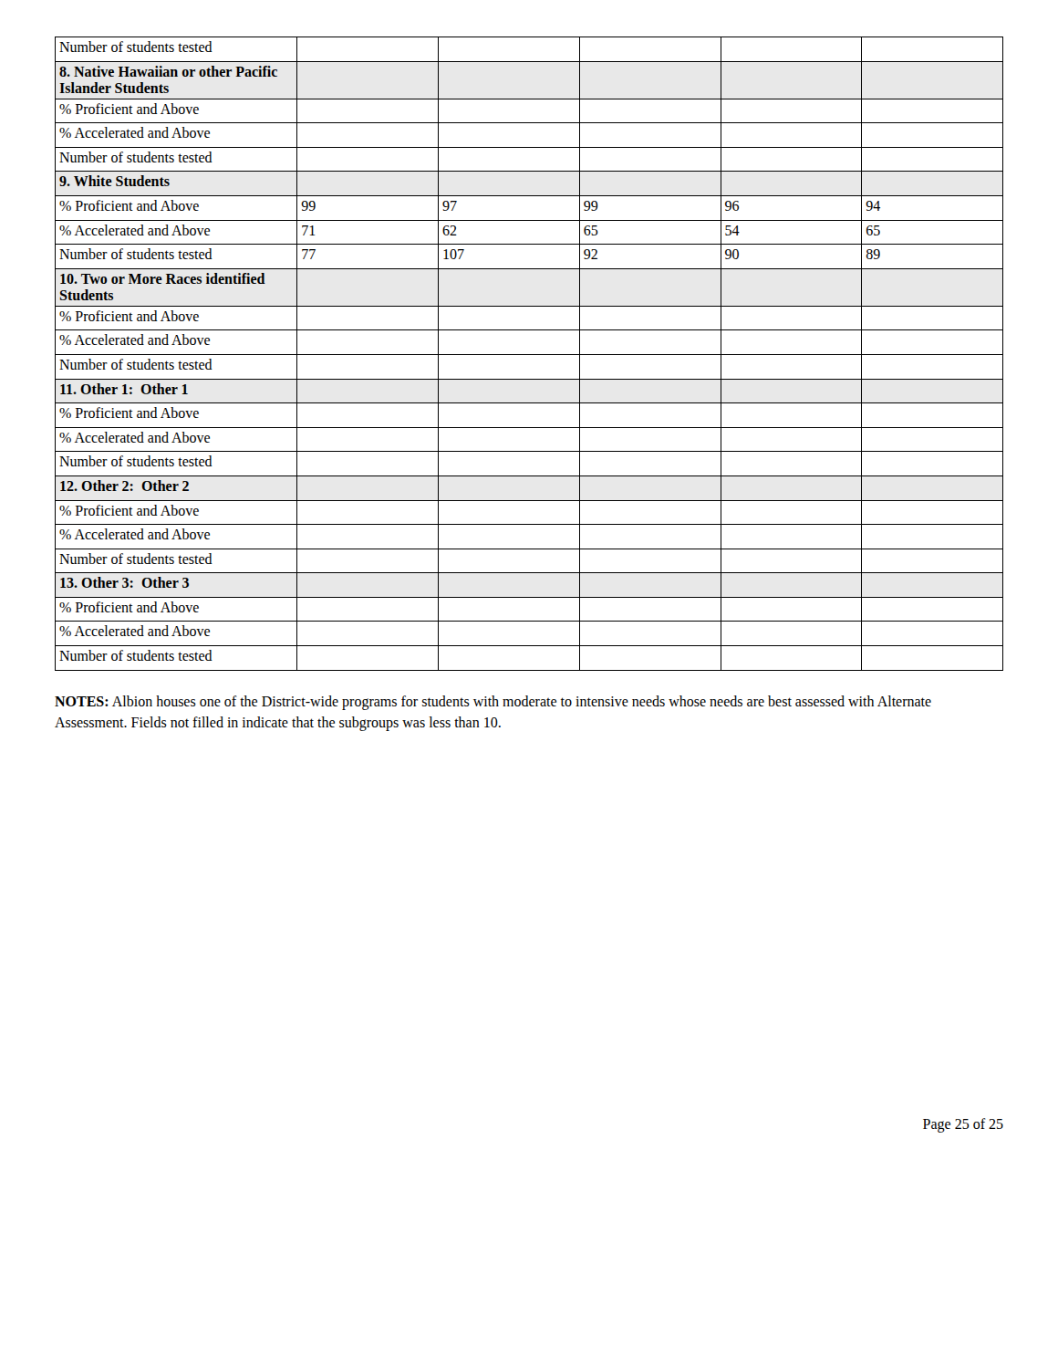| Number of students tested | | | | | |
| 8. Native Hawaiian or other Pacific Islander Students | | | | | |
| % Proficient and Above | | | | | |
| % Accelerated and Above | | | | | |
| Number of students tested | | | | | |
| 9. White Students | | | | | |
| % Proficient and Above | 99 | 97 | 99 | 96 | 94 |
| % Accelerated and Above | 71 | 62 | 65 | 54 | 65 |
| Number of students tested | 77 | 107 | 92 | 90 | 89 |
| 10. Two or More Races identified Students | | | | | |
| % Proficient and Above | | | | | |
| % Accelerated and Above | | | | | |
| Number of students tested | | | | | |
| 11. Other 1: Other 1 | | | | | |
| % Proficient and Above | | | | | |
| % Accelerated and Above | | | | | |
| Number of students tested | | | | | |
| 12. Other 2: Other 2 | | | | | |
| % Proficient and Above | | | | | |
| % Accelerated and Above | | | | | |
| Number of students tested | | | | | |
| 13. Other 3: Other 3 | | | | | |
| % Proficient and Above | | | | | |
| % Accelerated and Above | | | | | |
| Number of students tested | | | | | |
NOTES: Albion houses one of the District-wide programs for students with moderate to intensive needs whose needs are best assessed with Alternate Assessment. Fields not filled in indicate that the subgroups was less than 10.
Page 25 of 25